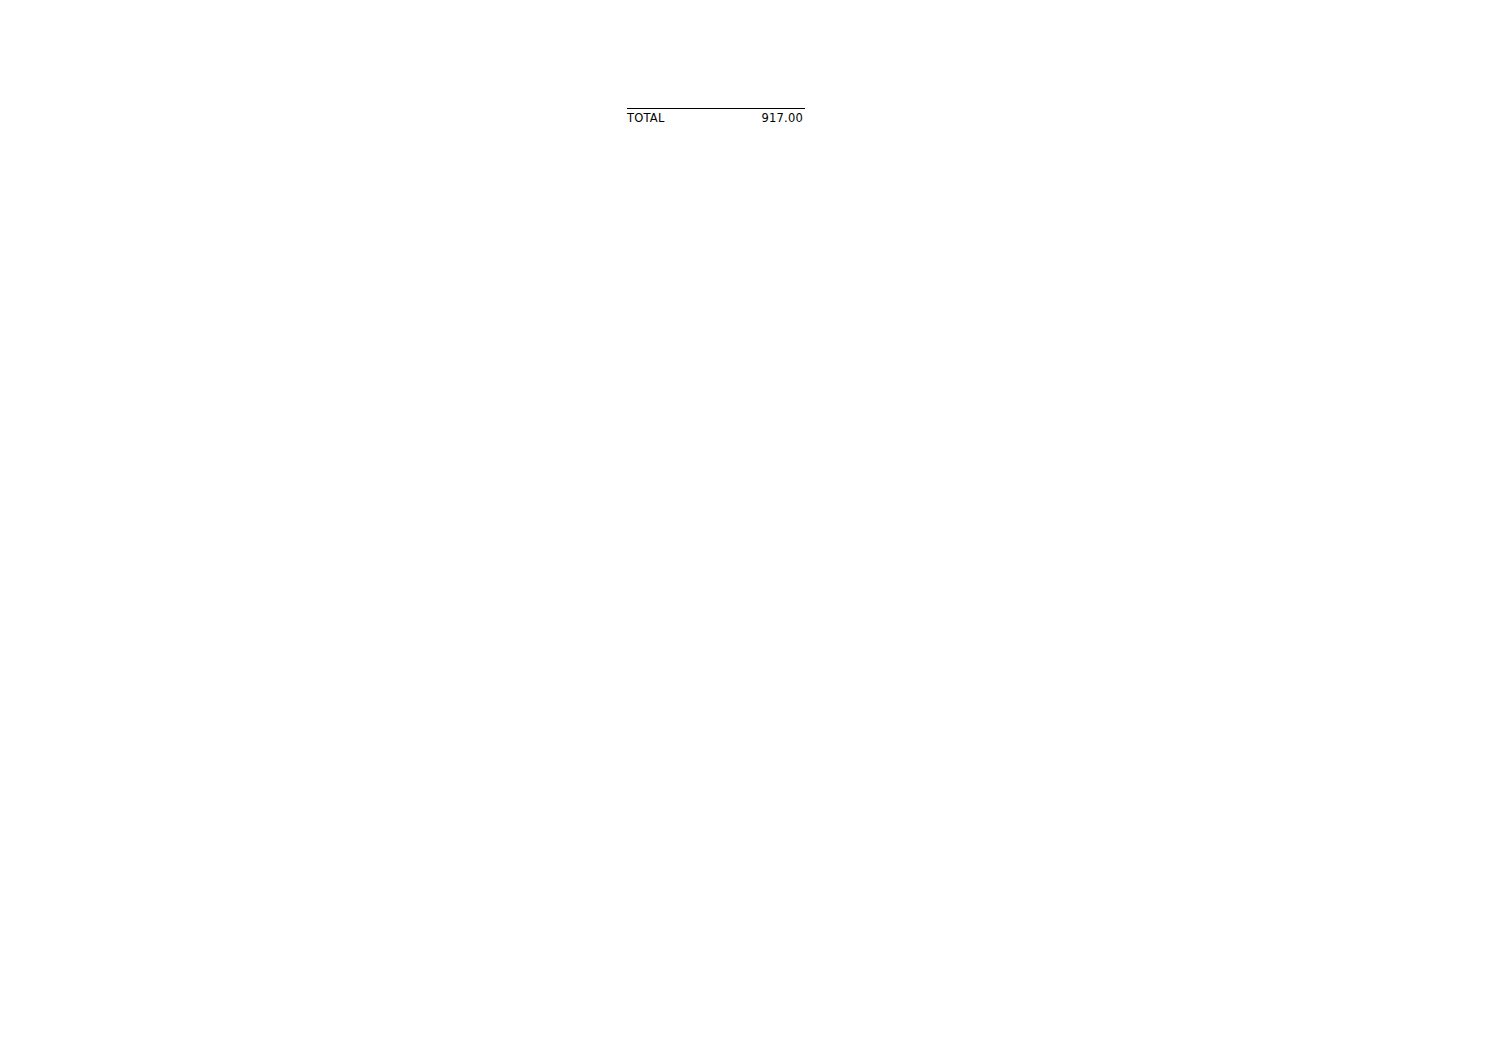TOTAL 917.00